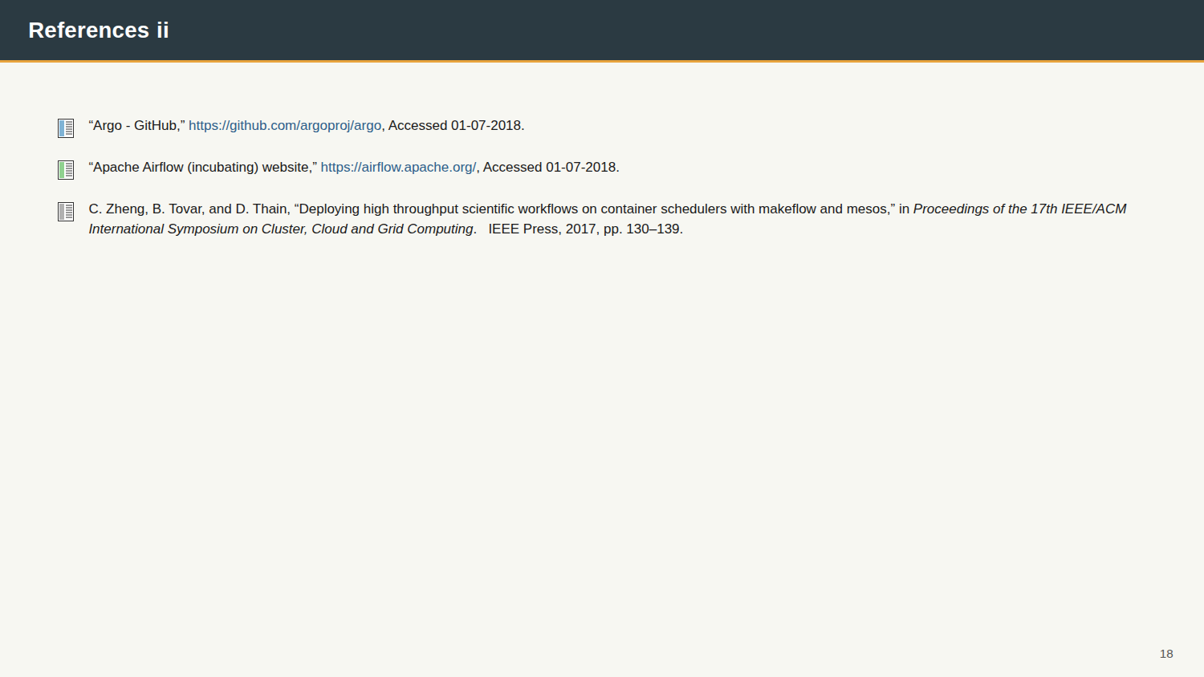Referencesii
“Argo - GitHub,” https://github.com/argoproj/argo, Accessed 01-07-2018.
“Apache Airflow (incubating) website,” https://airflow.apache.org/, Accessed 01-07-2018.
C. Zheng, B. Tovar, and D. Thain, “Deploying high throughput scientific workflows on container schedulers with makeflow and mesos,” in Proceedings of the 17th IEEE/ACM International Symposium on Cluster, Cloud and Grid Computing. IEEE Press, 2017, pp. 130–139.
18